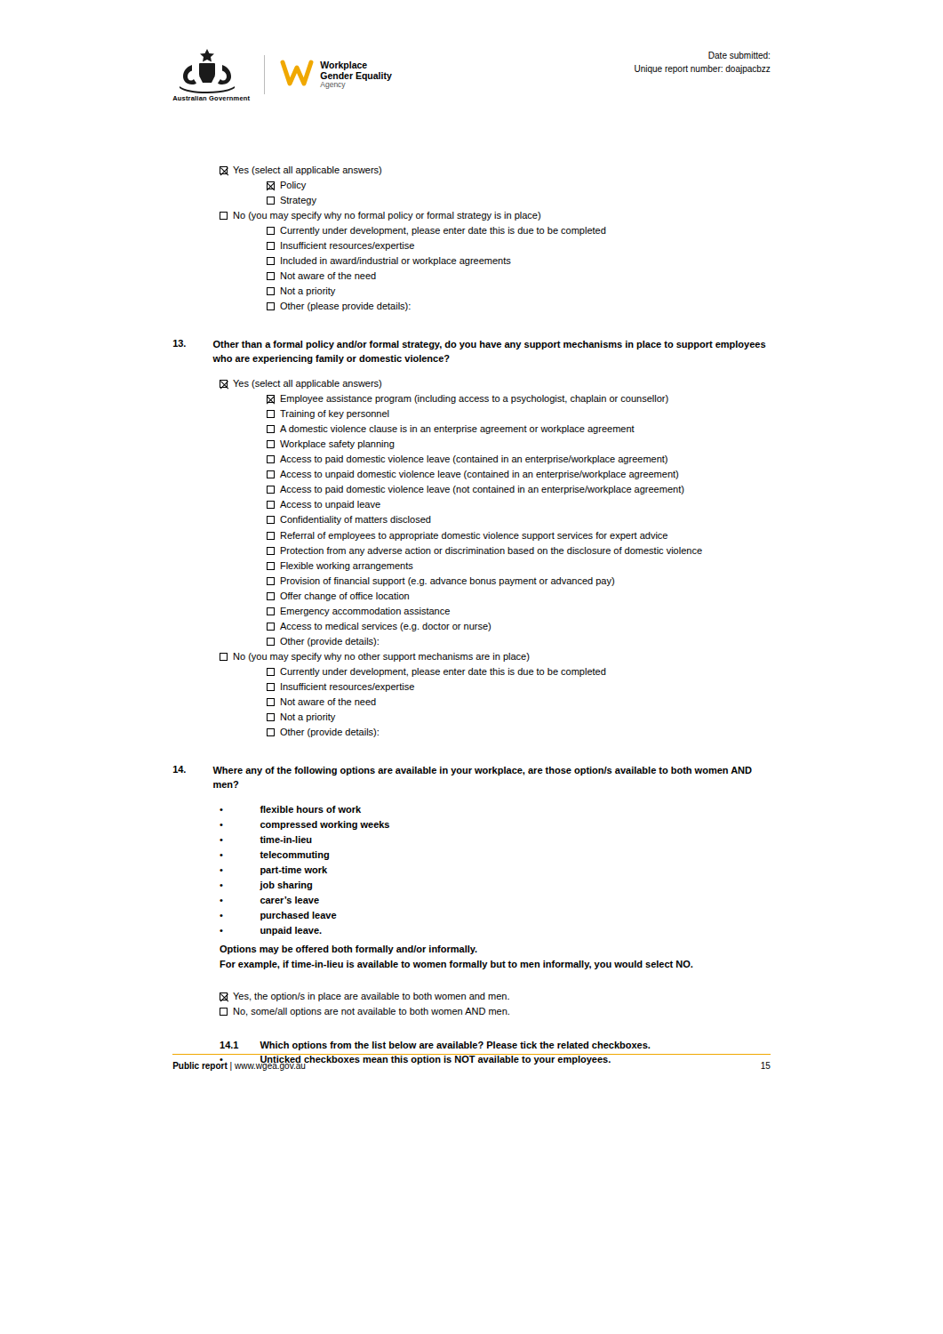Australian Government
Workplace
Gender Equality
Agency
Date submitted:
Unique report number: doajpacbzz
Yes (select all applicable answers)
Policy
Strategy
No (you may specify why no formal policy or formal strategy is in place)
Currently under development, please enter date this is due to be completed
Insufficient resources/expertise
Included in award/industrial or workplace agreements
Not aware of the need
Not a priority
Other (please provide details):
13.
Other than a formal policy and/or formal strategy, do you have any support mechanisms in place to support employees who are experiencing family or domestic violence?
Yes (select all applicable answers)
Employee assistance program (including access to a psychologist, chaplain or counsellor)
Training of key personnel
A domestic violence clause is in an enterprise agreement or workplace agreement
Workplace safety planning
Access to paid domestic violence leave (contained in an enterprise/workplace agreement)
Access to unpaid domestic violence leave (contained in an enterprise/workplace agreement)
Access to paid domestic violence leave (not contained in an enterprise/workplace agreement)
Access to unpaid leave
Confidentiality of matters disclosed
Referral of employees to appropriate domestic violence support services for expert advice
Protection from any adverse action or discrimination based on the disclosure of domestic violence
Flexible working arrangements
Provision of financial support (e.g. advance bonus payment or advanced pay)
Offer change of office location
Emergency accommodation assistance
Access to medical services (e.g. doctor or nurse)
Other (provide details):
No (you may specify why no other support mechanisms are in place)
Currently under development, please enter date this is due to be completed
Insufficient resources/expertise
Not aware of the need
Not a priority
Other (provide details):
14.
Where any of the following options are available in your workplace, are those option/s available to both women AND men?
•
flexible hours of work
•
compressed working weeks
•
time-in-lieu
•
telecommuting
•
part-time work
•
job sharing
•
carer’s leave
•
purchased leave
•
unpaid leave.
Options may be offered both formally and/or informally.
For example, if time-in-lieu is available to women formally but to men informally, you would select NO.
Yes, the option/s in place are available to both women and men.
No, some/all options are not available to both women AND men.
14.1
Which options from the list below are available? Please tick the related checkboxes.
•
Unticked checkboxes mean this option is NOT available to your employees.
Public report | www.wgea.gov.au
15